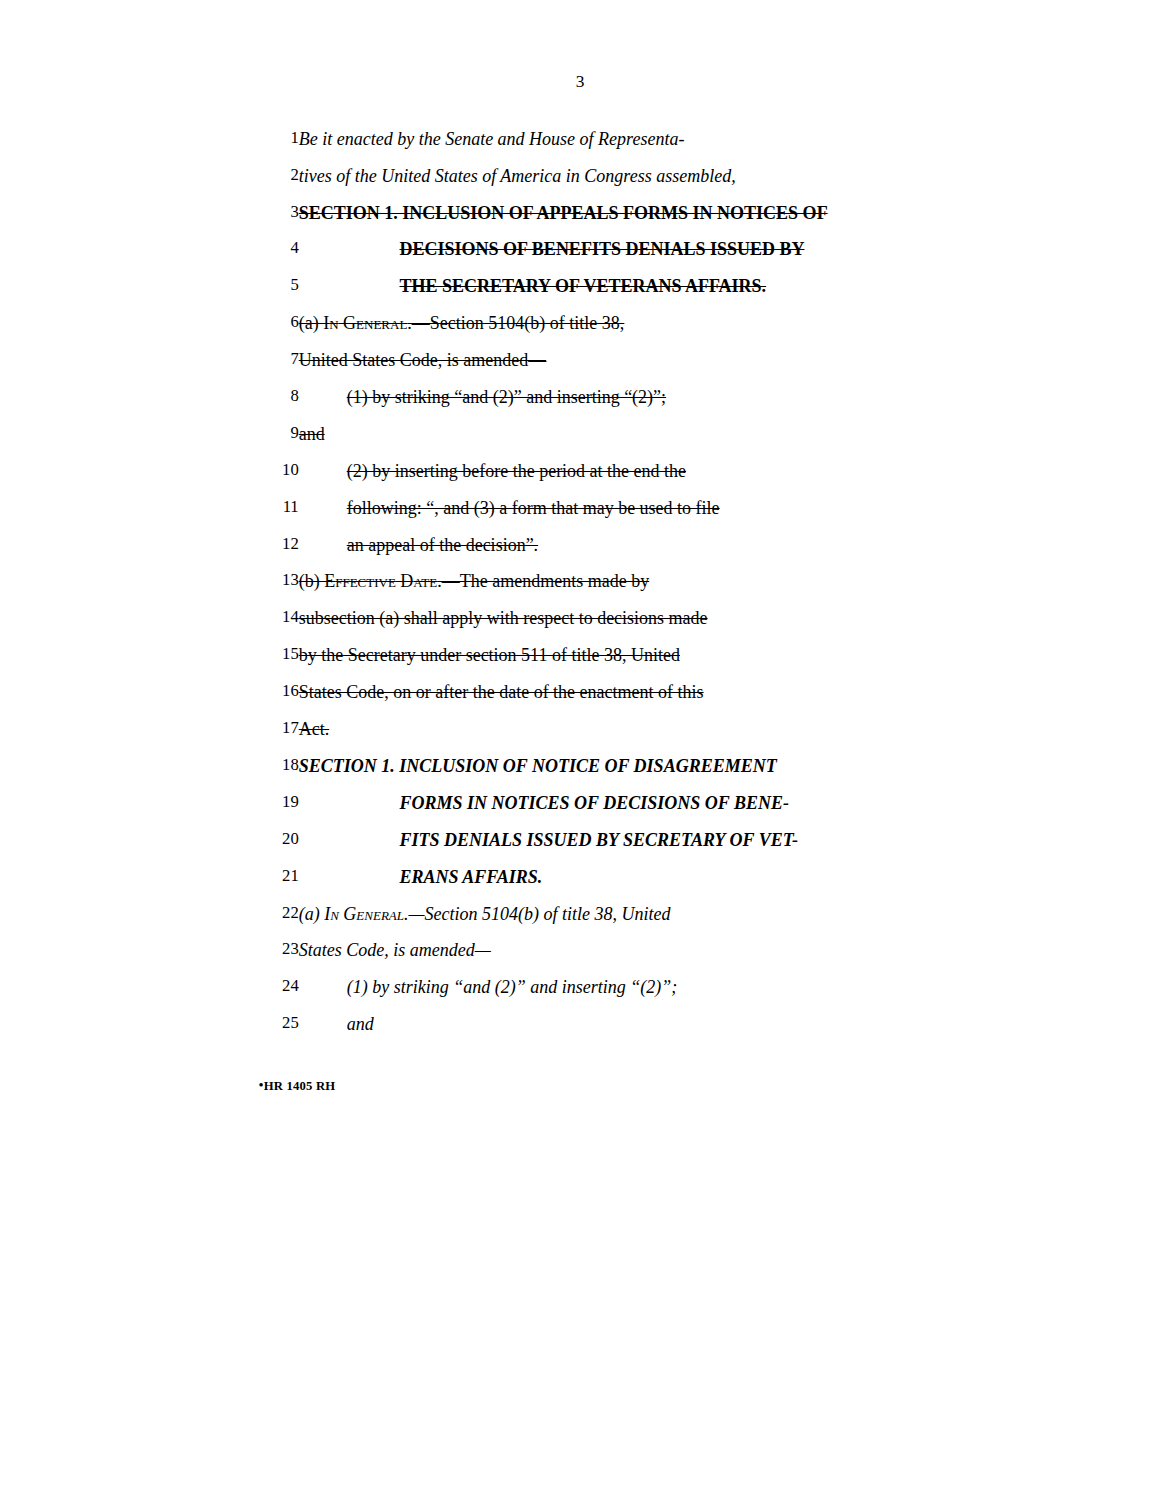3
| 1 | Be it enacted by the Senate and House of Representa- |
| 2 | tives of the United States of America in Congress assembled, |
| 3 | SECTION 1. INCLUSION OF APPEALS FORMS IN NOTICES OF |
| 4 | DECISIONS OF BENEFITS DENIALS ISSUED BY |
| 5 | THE SECRETARY OF VETERANS AFFAIRS. |
| 6 | (a) I n G eneral .—Section 5104(b) of title 38, |
| 7 | United States Code, is amended— |
| 8 | (1) by striking “and (2)” and inserting “(2)”; |
| 9 | and |
| 10 | (2) by inserting before the period at the end the |
| 11 | following: “, and (3) a form that may be used to file |
| 12 | an appeal of the decision”. |
| 13 | (b) E ffective D ate .—The amendments made by |
| 14 | subsection (a) shall apply with respect to decisions made |
| 15 | by the Secretary under section 511 of title 38, United |
| 16 | States Code, on or after the date of the enactment of this |
| 17 | Act. |
| 18 | SECTION 1. INCLUSION OF NOTICE OF DISAGREEMENT |
| 19 | FORMS IN NOTICES OF DECISIONS OF BENE- |
| 20 | FITS DENIALS ISSUED BY SECRETARY OF VET- |
| 21 | ERANS AFFAIRS. |
| 22 | (a) I n G eneral .—Section 5104(b) of title 38, United |
| 23 | States Code, is amended— |
| 24 | (1) by striking “and (2)” and inserting “(2)”; |
| 25 | and |
•HR 1405 RH